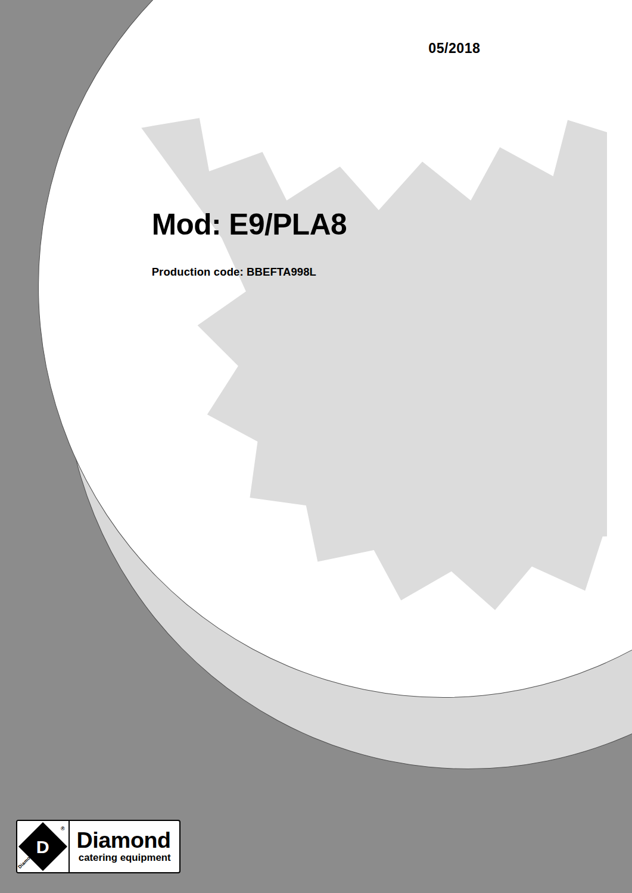05/2018
Mod: E9/PLA8
Production code: BBEFTA998L
D
®
Diamond
Diamond
catering equipment